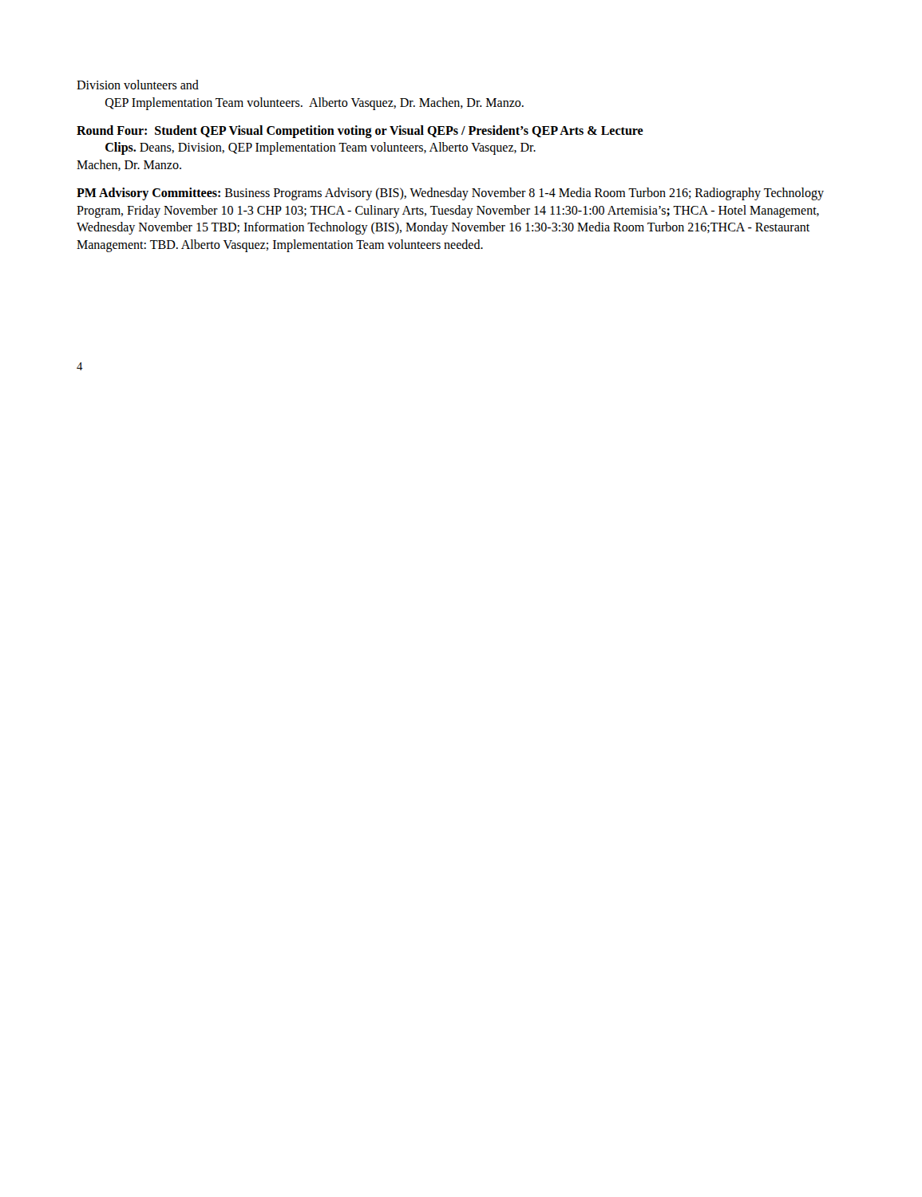Division volunteers and
QEP Implementation Team volunteers. Alberto Vasquez, Dr. Machen, Dr. Manzo.
Round Four: Student QEP Visual Competition voting or Visual QEPs / President’s QEP Arts & Lecture
Clips. Deans, Division, QEP Implementation Team volunteers, Alberto Vasquez, Dr.
Machen, Dr. Manzo.
PM Advisory Committees: Business Programs Advisory (BIS), Wednesday November 8 1-4 Media Room Turbon 216; Radiography Technology Program, Friday November 10 1-3 CHP 103; THCA - Culinary Arts, Tuesday November 14 11:30-1:00 Artemisia’s; THCA - Hotel Management, Wednesday November 15 TBD; Information Technology (BIS), Monday November 16 1:30-3:30 Media Room Turbon 216;THCA - Restaurant Management: TBD. Alberto Vasquez; Implementation Team volunteers needed.
4